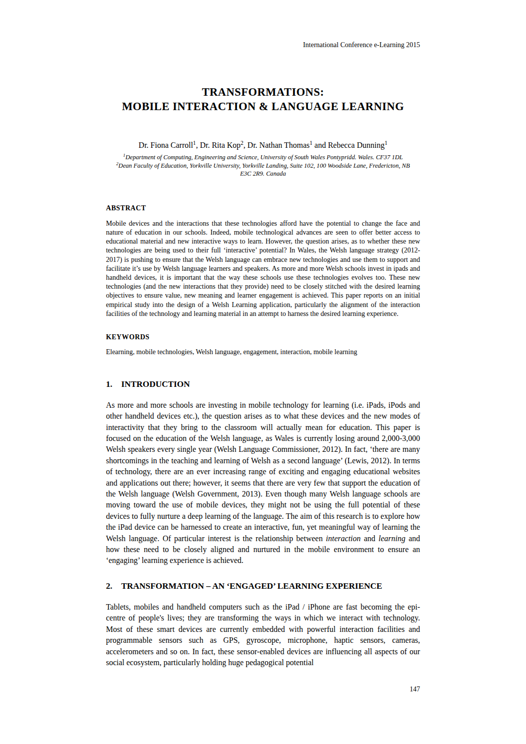International Conference e-Learning 2015
Transformations:
Mobile Interaction & Language Learning
Dr. Fiona Carroll1, Dr. Rita Kop2, Dr. Nathan Thomas1 and Rebecca Dunning1
1Department of Computing, Engineering and Science, University of South Wales Pontypridd. Wales. CF37 1DL
2Dean Faculty of Education, Yorkville University, Yorkville Landing, Suite 102, 100 Woodside Lane, Fredericton, NB
E3C 2R9. Canada
Abstract
Mobile devices and the interactions that these technologies afford have the potential to change the face and nature of education in our schools. Indeed, mobile technological advances are seen to offer better access to educational material and new interactive ways to learn. However, the question arises, as to whether these new technologies are being used to their full ‘interactive’ potential? In Wales, the Welsh language strategy (2012-2017) is pushing to ensure that the Welsh language can embrace new technologies and use them to support and facilitate it’s use by Welsh language learners and speakers. As more and more Welsh schools invest in ipads and handheld devices, it is important that the way these schools use these technologies evolves too. These new technologies (and the new interactions that they provide) need to be closely stitched with the desired learning objectives to ensure value, new meaning and learner engagement is achieved. This paper reports on an initial empirical study into the design of a Welsh Learning application, particularly the alignment of the interaction facilities of the technology and learning material in an attempt to harness the desired learning experience.
Keywords
Elearning, mobile technologies, Welsh language, engagement, interaction, mobile learning
1. Introduction
As more and more schools are investing in mobile technology for learning (i.e. iPads, iPods and other handheld devices etc.), the question arises as to what these devices and the new modes of interactivity that they bring to the classroom will actually mean for education. This paper is focused on the education of the Welsh language, as Wales is currently losing around 2,000-3,000 Welsh speakers every single year (Welsh Language Commissioner, 2012). In fact, ‘there are many shortcomings in the teaching and learning of Welsh as a second language’ (Lewis, 2012). In terms of technology, there are an ever increasing range of exciting and engaging educational websites and applications out there; however, it seems that there are very few that support the education of the Welsh language (Welsh Government, 2013). Even though many Welsh language schools are moving toward the use of mobile devices, they might not be using the full potential of these devices to fully nurture a deep learning of the language. The aim of this research is to explore how the iPad device can be harnessed to create an interactive, fun, yet meaningful way of learning the Welsh language. Of particular interest is the relationship between interaction and learning and how these need to be closely aligned and nurtured in the mobile environment to ensure an ‘engaging’ learning experience is achieved.
2. Transformation – an ‘Engaged’ Learning Experience
Tablets, mobiles and handheld computers such as the iPad / iPhone are fast becoming the epi-centre of people's lives; they are transforming the ways in which we interact with technology. Most of these smart devices are currently embedded with powerful interaction facilities and programmable sensors such as GPS, gyroscope, microphone, haptic sensors, cameras, accelerometers and so on. In fact, these sensor-enabled devices are influencing all aspects of our social ecosystem, particularly holding huge pedagogical potential
147